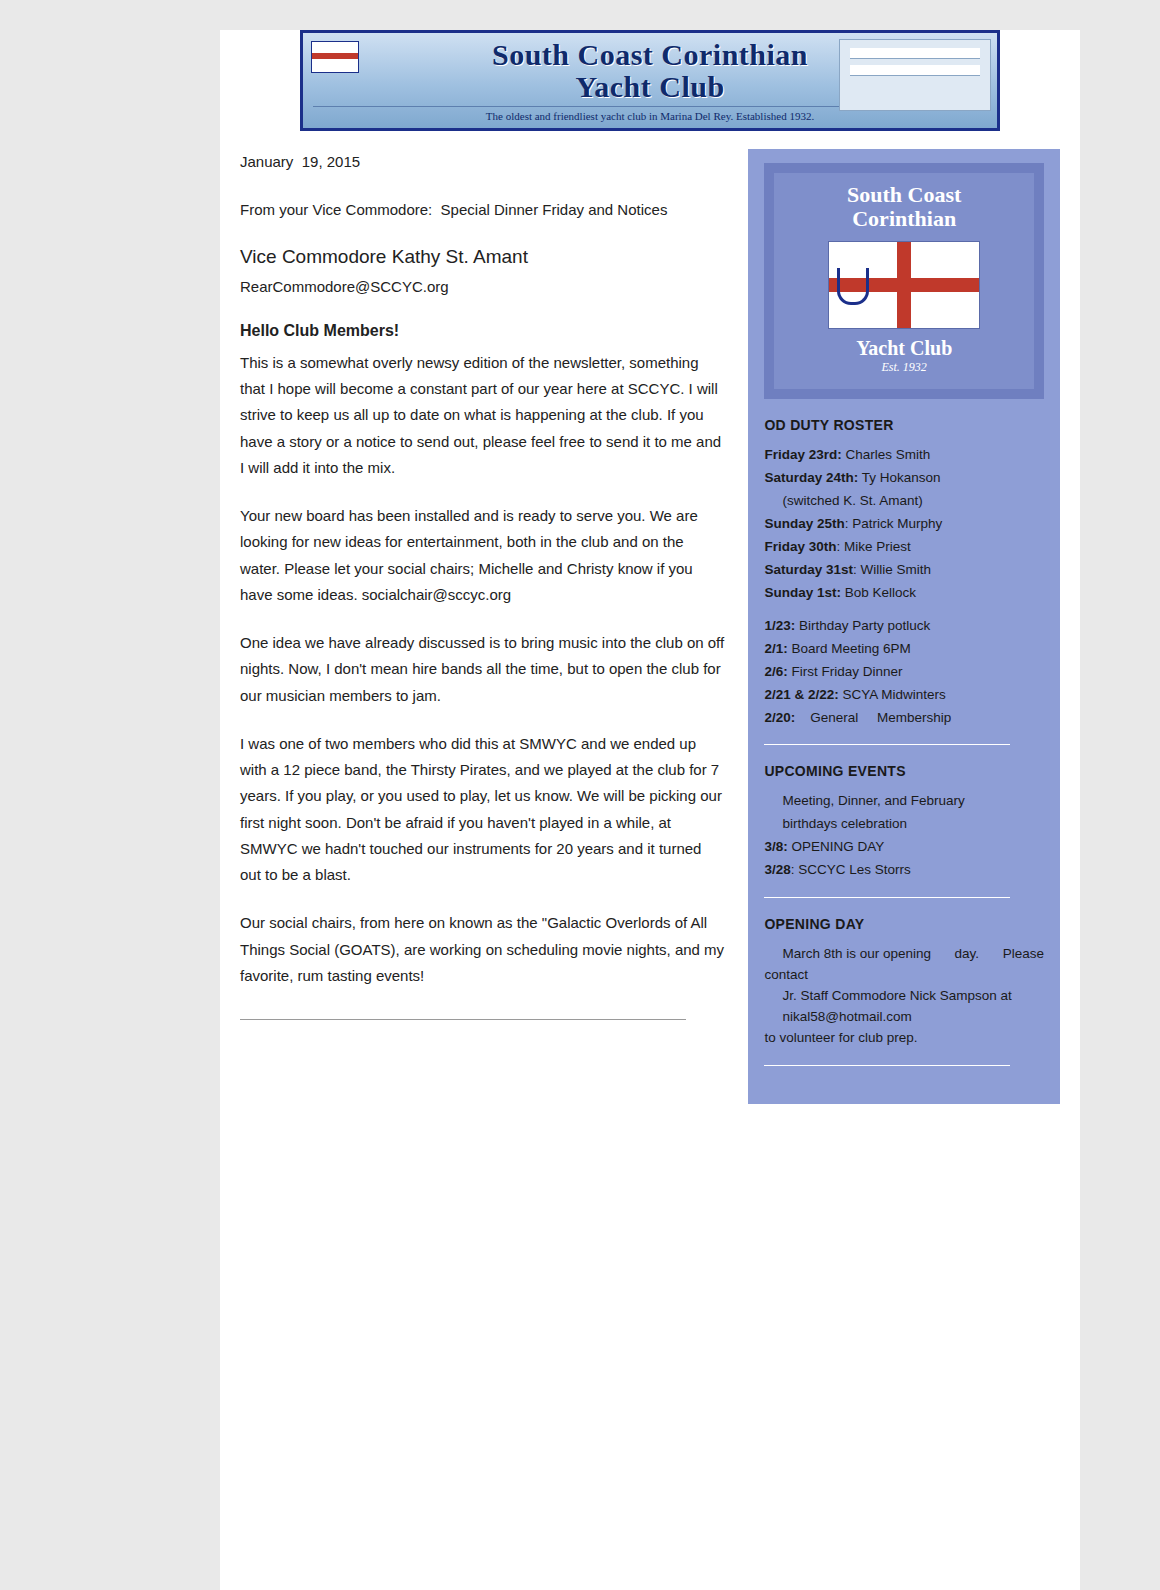South Coast Corinthian
Yacht Club
The oldest and friendliest yacht club in Marina Del Rey. Established 1932.
January 19, 2015
From your Vice Commodore: Special Dinner Friday and Notices
Vice Commodore Kathy St. Amant
RearCommodore@SCCYC.org
Hello Club Members!
This is a somewhat overly newsy edition of the newsletter, something that I hope will become a constant part of our year here at SCCYC. I will strive to keep us all up to date on what is happening at the club. If you have a story or a notice to send out, please feel free to send it to me and I will add it into the mix.
Your new board has been installed and is ready to serve you. We are looking for new ideas for entertainment, both in the club and on the water. Please let your social chairs; Michelle and Christy know if you have some ideas. socialchair@sccyc.org
One idea we have already discussed is to bring music into the club on off nights. Now, I don't mean hire bands all the time, but to open the club for our musician members to jam.
I was one of two members who did this at SMWYC and we ended up with a 12 piece band, the Thirsty Pirates, and we played at the club for 7 years. If you play, or you used to play, let us know. We will be picking our first night soon. Don't be afraid if you haven't played in a while, at SMWYC we hadn't touched our instruments for 20 years and it turned out to be a blast.
Our social chairs, from here on known as the "Galactic Overlords of All Things Social (GOATS), are working on scheduling movie nights, and my favorite, rum tasting events!
South Coast
Corinthian
Yacht Club
Est. 1932
OD DUTY ROSTER
Friday 23rd: Charles Smith
Saturday 24th: Ty Hokanson
(switched K. St. Amant)
Sunday 25th: Patrick Murphy
Friday 30th: Mike Priest
Saturday 31st: Willie Smith
Sunday 1st: Bob Kellock
1/23: Birthday Party potluck
2/1: Board Meeting 6PM
2/6: First Friday Dinner
2/21 & 2/22: SCYA Midwinters
2/20: General Membership
UPCOMING EVENTS
Meeting, Dinner, and February
birthdays celebration
3/8: OPENING DAY
3/28: SCCYC Les Storrs
OPENING DAY
March 8th is our opening day. Please contact
Jr. Staff Commodore Nick Sampson at
nikal58@hotmail.com
to volunteer for club prep.